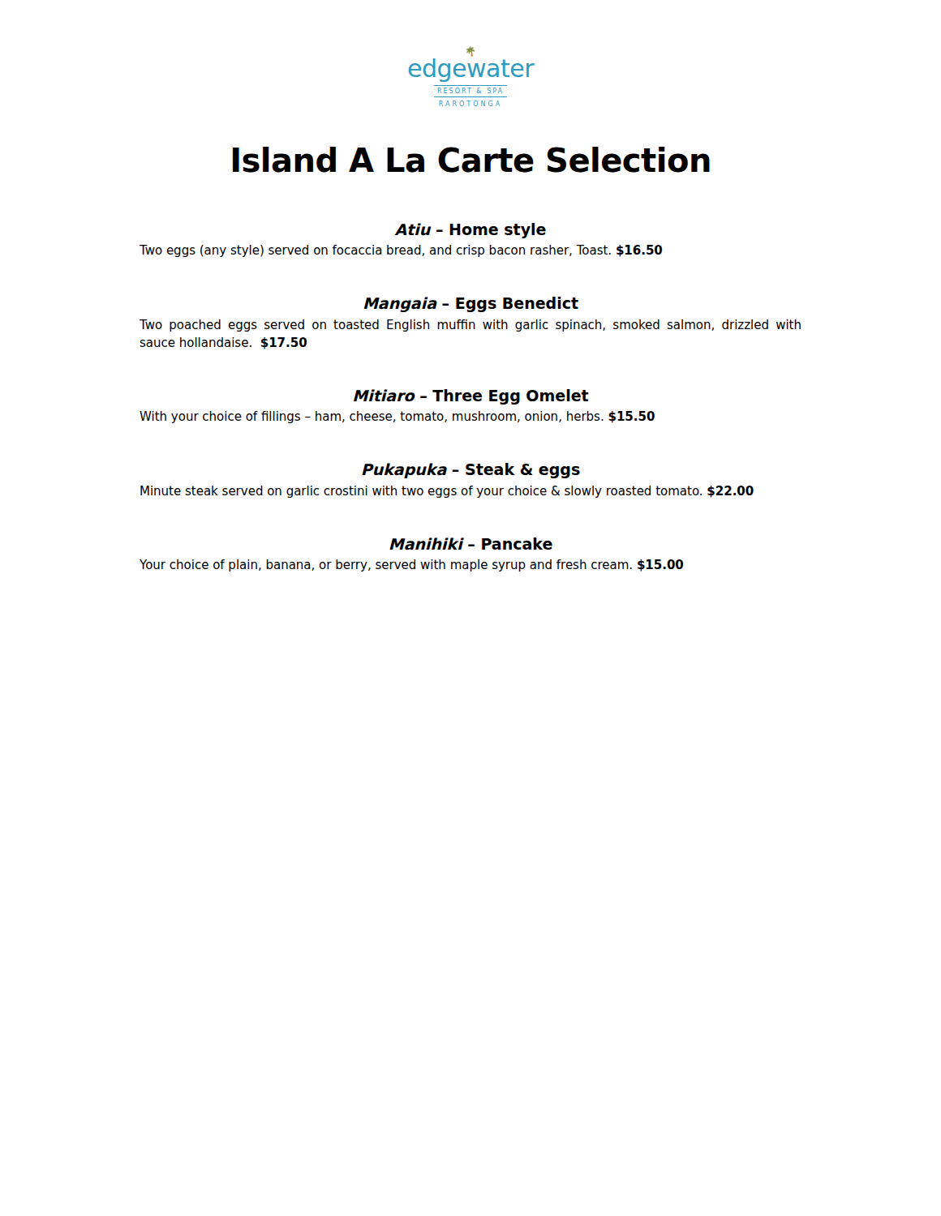🌴
edgewater
RESORT & SPA
RAROTONGA
Island A La Carte Selection
Atiu – Home style
Two eggs (any style) served on focaccia bread, and crisp bacon rasher, Toast. $16.50
Mangaia – Eggs Benedict
Two poached eggs served on toasted English muffin with garlic spinach, smoked salmon, drizzled with sauce hollandaise. $17.50
Mitiaro – Three Egg Omelet
With your choice of fillings – ham, cheese, tomato, mushroom, onion, herbs. $15.50
Pukapuka – Steak & eggs
Minute steak served on garlic crostini with two eggs of your choice & slowly roasted tomato. $22.00
Manihiki – Pancake
Your choice of plain, banana, or berry, served with maple syrup and fresh cream. $15.00